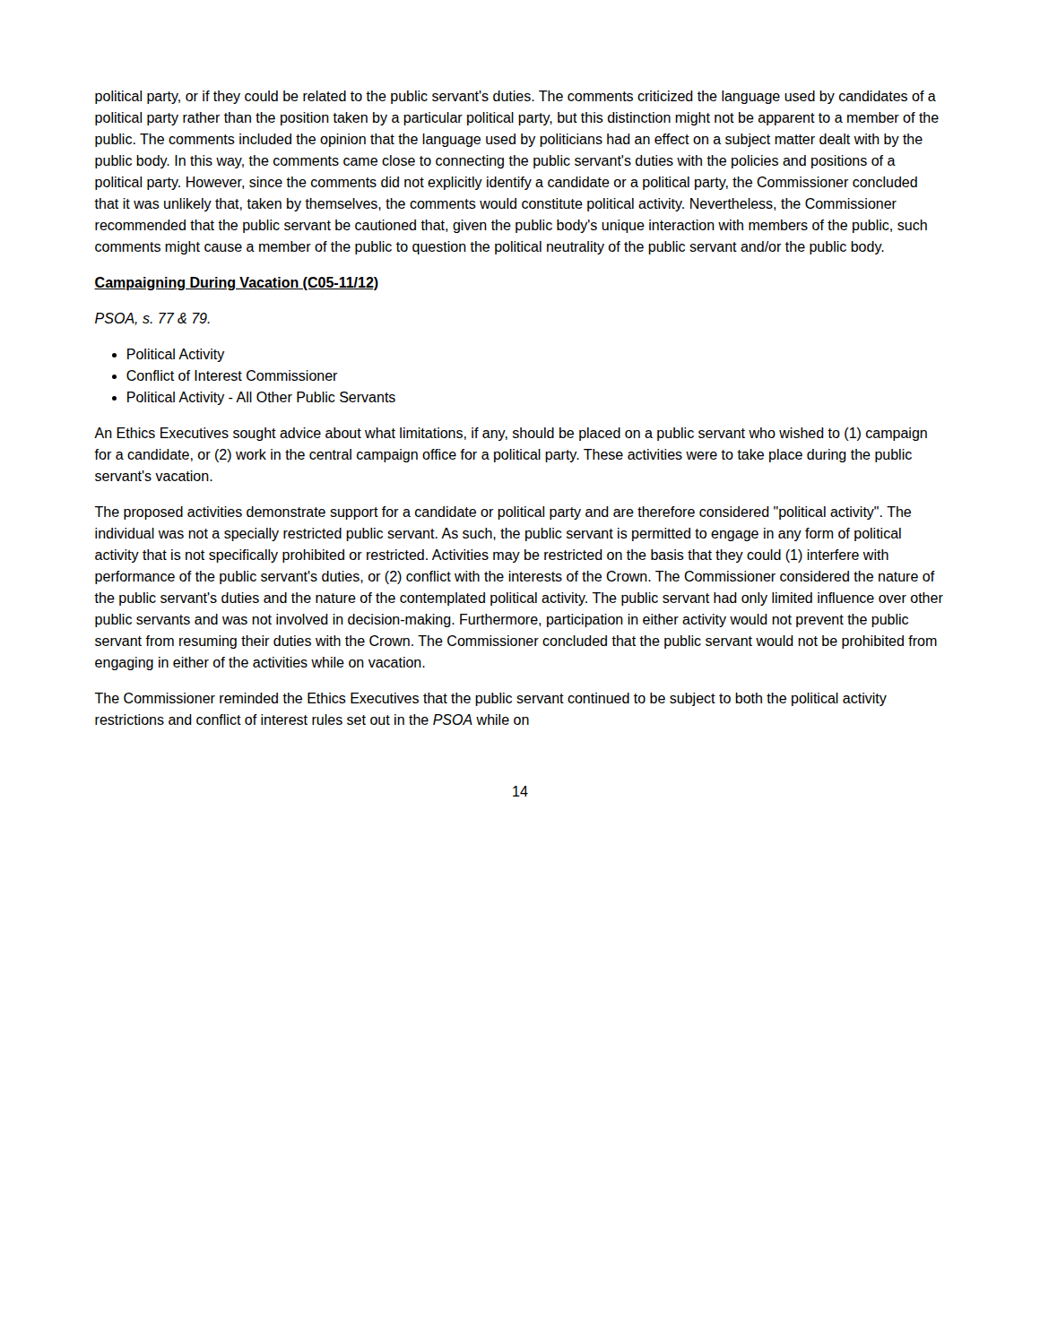political party, or if they could be related to the public servant's duties. The comments criticized the language used by candidates of a political party rather than the position taken by a particular political party, but this distinction might not be apparent to a member of the public. The comments included the opinion that the language used by politicians had an effect on a subject matter dealt with by the public body. In this way, the comments came close to connecting the public servant's duties with the policies and positions of a political party. However, since the comments did not explicitly identify a candidate or a political party, the Commissioner concluded that it was unlikely that, taken by themselves, the comments would constitute political activity. Nevertheless, the Commissioner recommended that the public servant be cautioned that, given the public body's unique interaction with members of the public, such comments might cause a member of the public to question the political neutrality of the public servant and/or the public body.
Campaigning During Vacation (C05-11/12)
PSOA, s. 77 & 79.
Political Activity
Conflict of Interest Commissioner
Political Activity - All Other Public Servants
An Ethics Executives sought advice about what limitations, if any, should be placed on a public servant who wished to (1) campaign for a candidate, or (2) work in the central campaign office for a political party. These activities were to take place during the public servant's vacation.
The proposed activities demonstrate support for a candidate or political party and are therefore considered "political activity". The individual was not a specially restricted public servant. As such, the public servant is permitted to engage in any form of political activity that is not specifically prohibited or restricted. Activities may be restricted on the basis that they could (1) interfere with performance of the public servant's duties, or (2) conflict with the interests of the Crown. The Commissioner considered the nature of the public servant's duties and the nature of the contemplated political activity. The public servant had only limited influence over other public servants and was not involved in decision-making. Furthermore, participation in either activity would not prevent the public servant from resuming their duties with the Crown. The Commissioner concluded that the public servant would not be prohibited from engaging in either of the activities while on vacation.
The Commissioner reminded the Ethics Executives that the public servant continued to be subject to both the political activity restrictions and conflict of interest rules set out in the PSOA while on
14